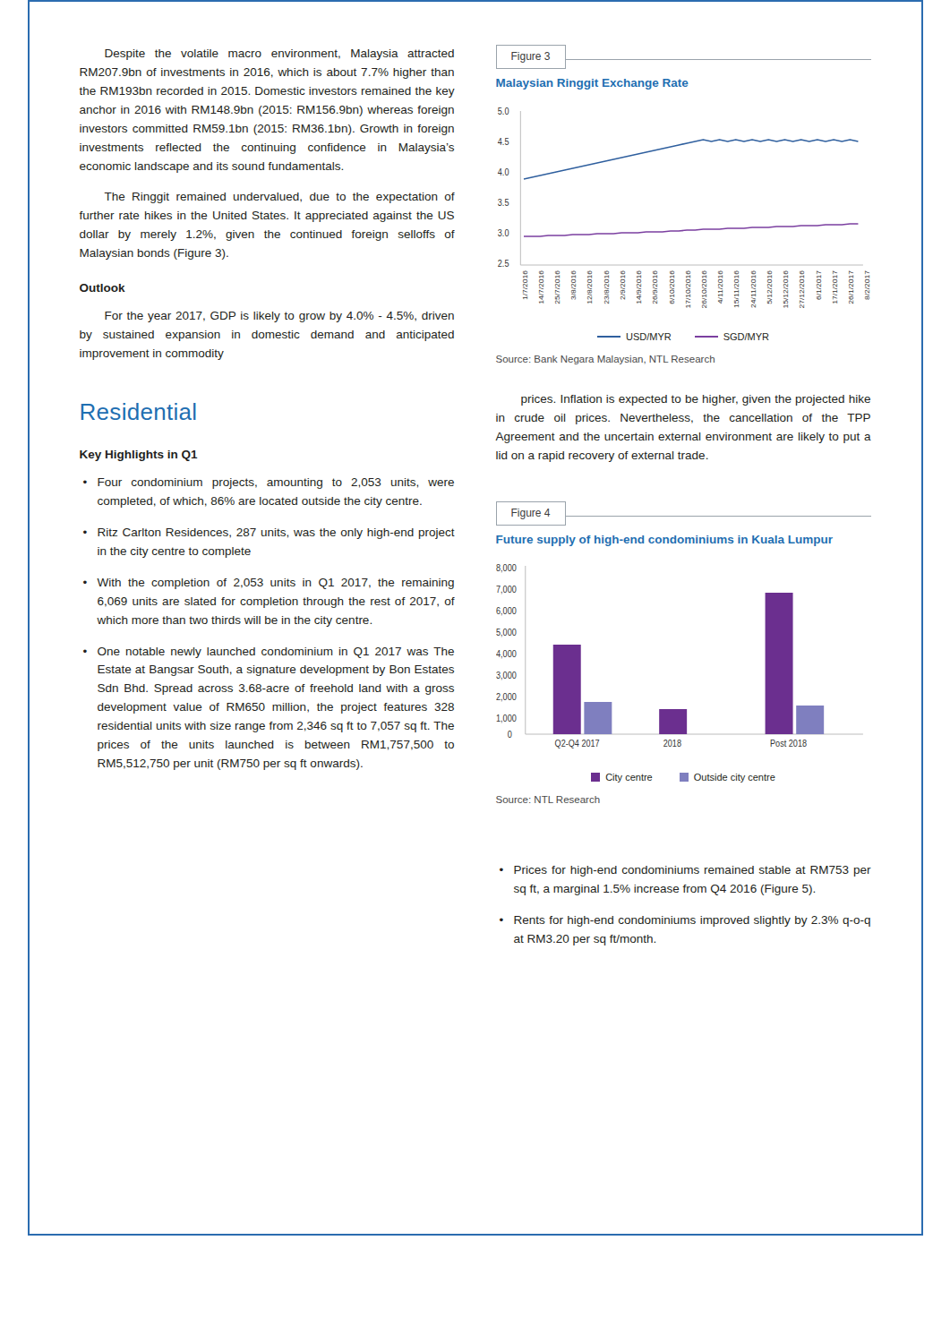Despite the volatile macro environment, Malaysia attracted RM207.9bn of investments in 2016, which is about 7.7% higher than the RM193bn recorded in 2015. Domestic investors remained the key anchor in 2016 with RM148.9bn (2015: RM156.9bn) whereas foreign investors committed RM59.1bn (2015: RM36.1bn). Growth in foreign investments reflected the continuing confidence in Malaysia’s economic landscape and its sound fundamentals.
The Ringgit remained undervalued, due to the expectation of further rate hikes in the United States. It appreciated against the US dollar by merely 1.2%, given the continued foreign selloffs of Malaysian bonds (Figure 3).
Outlook
For the year 2017, GDP is likely to grow by 4.0% - 4.5%, driven by sustained expansion in domestic demand and anticipated improvement in commodity
Residential
Key Highlights in Q1
Four condominium projects, amounting to 2,053 units, were completed, of which, 86% are located outside the city centre.
Ritz Carlton Residences, 287 units, was the only high-end project in the city centre to complete
With the completion of 2,053 units in Q1 2017, the remaining 6,069 units are slated for completion through the rest of 2017, of which more than two thirds will be in the city centre.
One notable newly launched condominium in Q1 2017 was The Estate at Bangsar South, a signature development by Bon Estates Sdn Bhd. Spread across 3.68-acre of freehold land with a gross development value of RM650 million, the project features 328 residential units with size range from 2,346 sq ft to 7,057 sq ft. The prices of the units launched is between RM1,757,500 to RM5,512,750 per unit (RM750 per sq ft onwards).
Figure 3
Malaysian Ringgit Exchange Rate
5.0 4.5 4.0 3.5 3.0 2.5 1/7/2016 14/7/2016 25/7/2016 3/8/2016 12/8/2016 23/8/2016 2/9/2016 14/9/2016 26/9/2016 6/10/2016 17/10/2016 26/10/2016 4/11/2016 15/11/2016 24/11/2016 5/12/2016 15/12/2016 27/12/2016 6/1/2017 17/1/2017 26/1/2017 8/2/2017
USD/MYR SGD/MYR
Source: Bank Negara Malaysian, NTL Research
prices. Inflation is expected to be higher, given the projected hike in crude oil prices. Nevertheless, the cancellation of the TPP Agreement and the uncertain external environment are likely to put a lid on a rapid recovery of external trade.
Figure 4
Future supply of high-end condominiums in Kuala Lumpur
8,000 7,000 6,000 5,000 4,000 3,000 2,000 1,000 0 Q2-Q4 2017 2018 Post 2018
City centre Outside city centre
Source: NTL Research
Prices for high-end condominiums remained stable at RM753 per sq ft, a marginal 1.5% increase from Q4 2016 (Figure 5).
Rents for high-end condominiums improved slightly by 2.3% q-o-q at RM3.20 per sq ft/month.